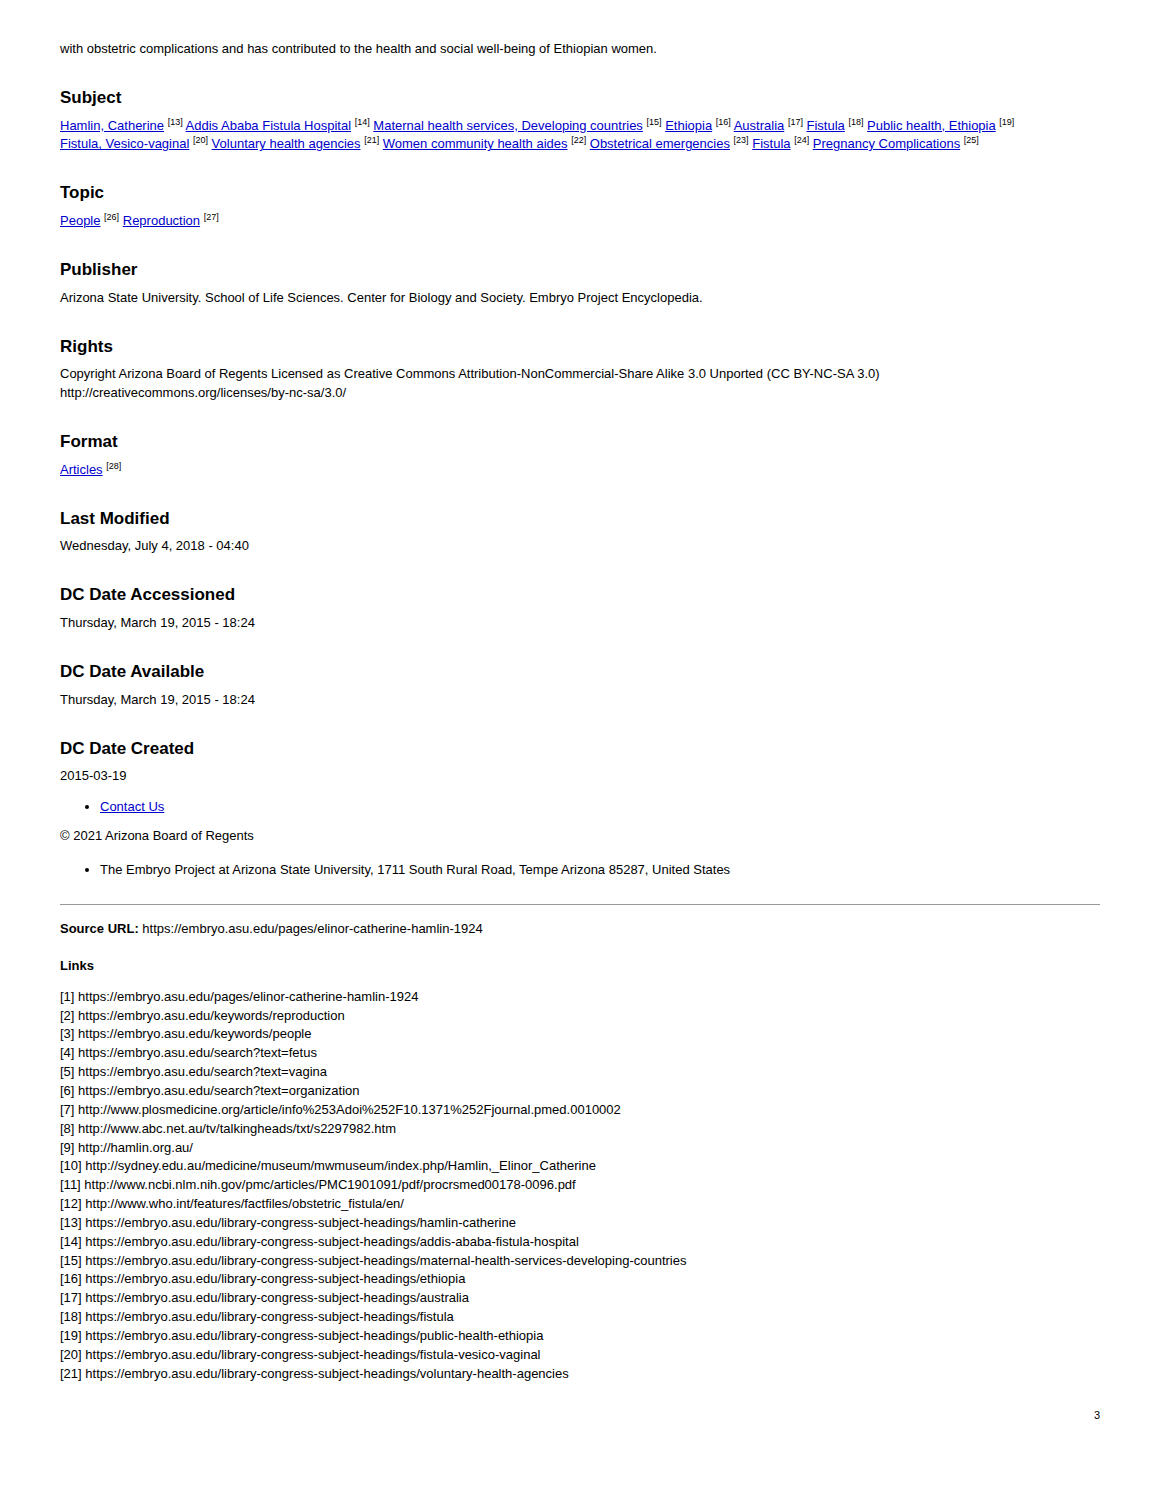with obstetric complications and has contributed to the health and social well-being of Ethiopian women.
Subject
Hamlin, Catherine [13] Addis Ababa Fistula Hospital [14] Maternal health services, Developing countries [15] Ethiopia [16] Australia [17] Fistula [18] Public health, Ethiopia [19] Fistula, Vesico-vaginal [20] Voluntary health agencies [21] Women community health aides [22] Obstetrical emergencies [23] Fistula [24] Pregnancy Complications [25]
Topic
People [26] Reproduction [27]
Publisher
Arizona State University. School of Life Sciences. Center for Biology and Society. Embryo Project Encyclopedia.
Rights
Copyright Arizona Board of Regents Licensed as Creative Commons Attribution-NonCommercial-Share Alike 3.0 Unported (CC BY-NC-SA 3.0) http://creativecommons.org/licenses/by-nc-sa/3.0/
Format
Articles [28]
Last Modified
Wednesday, July 4, 2018 - 04:40
DC Date Accessioned
Thursday, March 19, 2015 - 18:24
DC Date Available
Thursday, March 19, 2015 - 18:24
DC Date Created
2015-03-19
Contact Us
© 2021 Arizona Board of Regents
The Embryo Project at Arizona State University, 1711 South Rural Road, Tempe Arizona 85287, United States
Source URL: https://embryo.asu.edu/pages/elinor-catherine-hamlin-1924
Links
[1] https://embryo.asu.edu/pages/elinor-catherine-hamlin-1924
[2] https://embryo.asu.edu/keywords/reproduction
[3] https://embryo.asu.edu/keywords/people
[4] https://embryo.asu.edu/search?text=fetus
[5] https://embryo.asu.edu/search?text=vagina
[6] https://embryo.asu.edu/search?text=organization
[7] http://www.plosmedicine.org/article/info%253Adoi%252F10.1371%252Fjournal.pmed.0010002
[8] http://www.abc.net.au/tv/talkingheads/txt/s2297982.htm
[9] http://hamlin.org.au/
[10] http://sydney.edu.au/medicine/museum/mwmuseum/index.php/Hamlin,_Elinor_Catherine
[11] http://www.ncbi.nlm.nih.gov/pmc/articles/PMC1901091/pdf/procrsmed00178-0096.pdf
[12] http://www.who.int/features/factfiles/obstetric_fistula/en/
[13] https://embryo.asu.edu/library-congress-subject-headings/hamlin-catherine
[14] https://embryo.asu.edu/library-congress-subject-headings/addis-ababa-fistula-hospital
[15] https://embryo.asu.edu/library-congress-subject-headings/maternal-health-services-developing-countries
[16] https://embryo.asu.edu/library-congress-subject-headings/ethiopia
[17] https://embryo.asu.edu/library-congress-subject-headings/australia
[18] https://embryo.asu.edu/library-congress-subject-headings/fistula
[19] https://embryo.asu.edu/library-congress-subject-headings/public-health-ethiopia
[20] https://embryo.asu.edu/library-congress-subject-headings/fistula-vesico-vaginal
[21] https://embryo.asu.edu/library-congress-subject-headings/voluntary-health-agencies
3